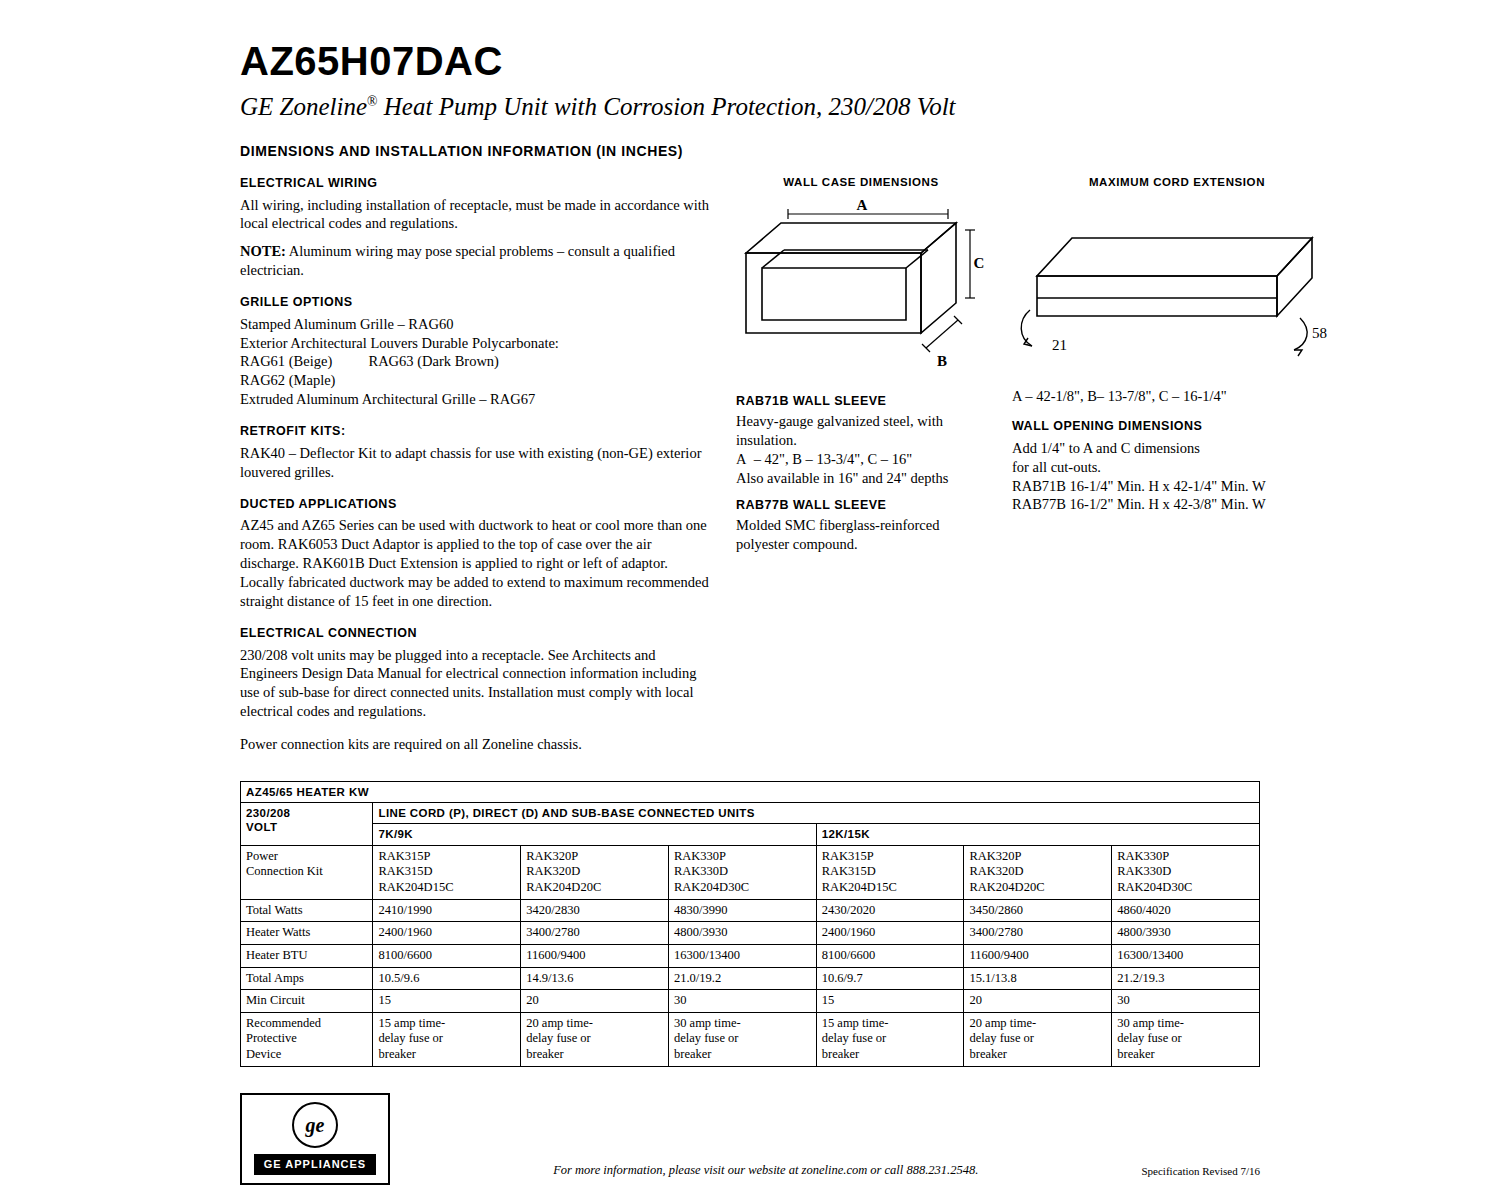AZ65H07DAC
GE Zoneline® Heat Pump Unit with Corrosion Protection, 230/208 Volt
Dimensions and Installation Information (in inches)
Electrical Wiring
All wiring, including installation of receptacle, must be made in accordance with local electrical codes and regulations.
NOTE: Aluminum wiring may pose special problems – consult a qualified electrician.
Grille Options
Stamped Aluminum Grille – RAG60
Exterior Architectural Louvers Durable Polycarbonate:
RAG61 (Beige) RAG63 (Dark Brown)
RAG62 (Maple)
Extruded Aluminum Architectural Grille – RAG67
Retrofit Kits:
RAK40 – Deflector Kit to adapt chassis for use with existing (non-GE) exterior louvered grilles.
Ducted Applications
AZ45 and AZ65 Series can be used with ductwork to heat or cool more than one room. RAK6053 Duct Adaptor is applied to the top of case over the air discharge. RAK601B Duct Extension is applied to right or left of adaptor. Locally fabricated ductwork may be added to extend to maximum recommended straight distance of 15 feet in one direction.
Electrical Connection
230/208 volt units may be plugged into a receptacle. See Architects and Engineers Design Data Manual for electrical connection information including use of sub-base for direct connected units. Installation must comply with local electrical codes and regulations.
Power connection kits are required on all Zoneline chassis.
Wall Case Dimensions
A C B
RAB71B WALL SLEEVE
Heavy-gauge galvanized steel, with insulation.
A – 42", B – 13-3/4", C – 16"
Also available in 16" and 24" depths
RAB77B WALL SLEEVE
Molded SMC fiberglass-reinforced polyester compound.
Maximum Cord Extension
21 58
A – 42-1/8", B– 13-7/8", C – 16-1/4"
Wall Opening Dimensions
Add 1/4" to A and C dimensions
for all cut-outs.
RAB71B 16-1/4" Min. H x 42-1/4" Min. W
RAB77B 16-1/2" Min. H x 42-3/8" Min. W
| AZ45/65 Heater KW |
| --- |
| 230/208 Volt | Line Cord (P), Direct (D) and Sub-Base Connected Units |
| 7K/9K | 12K/15K |
| Power Connection Kit | RAK315P RAK315D RAK204D15C | RAK320P RAK320D RAK204D20C | RAK330P RAK330D RAK204D30C | RAK315P RAK315D RAK204D15C | RAK320P RAK320D RAK204D20C | RAK330P RAK330D RAK204D30C |
| Total Watts | 2410/1990 | 3420/2830 | 4830/3990 | 2430/2020 | 3450/2860 | 4860/4020 |
| Heater Watts | 2400/1960 | 3400/2780 | 4800/3930 | 2400/1960 | 3400/2780 | 4800/3930 |
| Heater BTU | 8100/6600 | 11600/9400 | 16300/13400 | 8100/6600 | 11600/9400 | 16300/13400 |
| Total Amps | 10.5/9.6 | 14.9/13.6 | 21.0/19.2 | 10.6/9.7 | 15.1/13.8 | 21.2/19.3 |
| Min Circuit | 15 | 20 | 30 | 15 | 20 | 30 |
| Recommended Protective Device | 15 amp time- delay fuse or breaker | 20 amp time- delay fuse or breaker | 30 amp time- delay fuse or breaker | 15 amp time- delay fuse or breaker | 20 amp time- delay fuse or breaker | 30 amp time- delay fuse or breaker |
ge
GE APPLIANCES
For more information, please visit our website at zoneline.com or call 888.231.2548.
Specification Revised 7/16